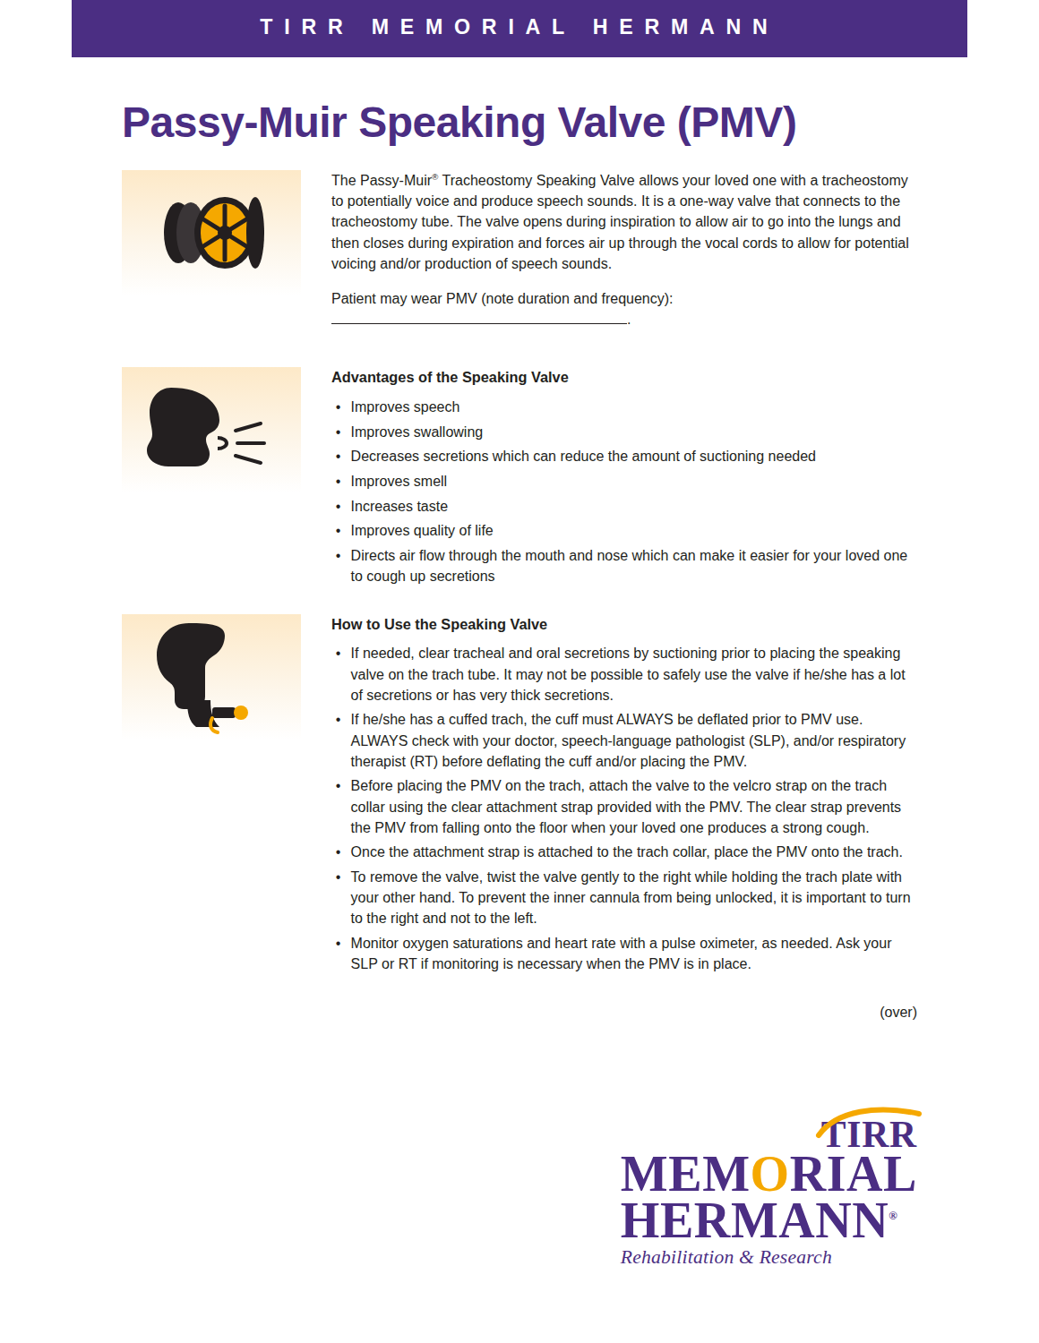TIRR Memorial Hermann
Passy-Muir Speaking Valve (PMV)
The Passy-Muir® Tracheostomy Speaking Valve allows your loved one with a tracheostomy to potentially voice and produce speech sounds. It is a one-way valve that connects to the tracheostomy tube. The valve opens during inspiration to allow air to go into the lungs and then closes during expiration and forces air up through the vocal cords to allow for potential voicing and/or production of speech sounds.
Patient may wear PMV (note duration and frequency): .
Advantages of the Speaking Valve
Improves speech
Improves swallowing
Decreases secretions which can reduce the amount of suctioning needed
Improves smell
Increases taste
Improves quality of life
Directs air flow through the mouth and nose which can make it easier for your loved one to cough up secretions
How to Use the Speaking Valve
If needed, clear tracheal and oral secretions by suctioning prior to placing the speaking valve on the trach tube. It may not be possible to safely use the valve if he/she has a lot of secretions or has very thick secretions.
If he/she has a cuffed trach, the cuff must ALWAYS be deflated prior to PMV use. ALWAYS check with your doctor, speech-language pathologist (SLP), and/or respiratory therapist (RT) before deflating the cuff and/or placing the PMV.
Before placing the PMV on the trach, attach the valve to the velcro strap on the trach collar using the clear attachment strap provided with the PMV. The clear strap prevents the PMV from falling onto the floor when your loved one produces a strong cough.
Once the attachment strap is attached to the trach collar, place the PMV onto the trach.
To remove the valve, twist the valve gently to the right while holding the trach plate with your other hand. To prevent the inner cannula from being unlocked, it is important to turn to the right and not to the left.
Monitor oxygen saturations and heart rate with a pulse oximeter, as needed. Ask your SLP or RT if monitoring is necessary when the PMV is in place.
(over)
TIRR MEMORIAL HERMANN® Rehabilitation & Research